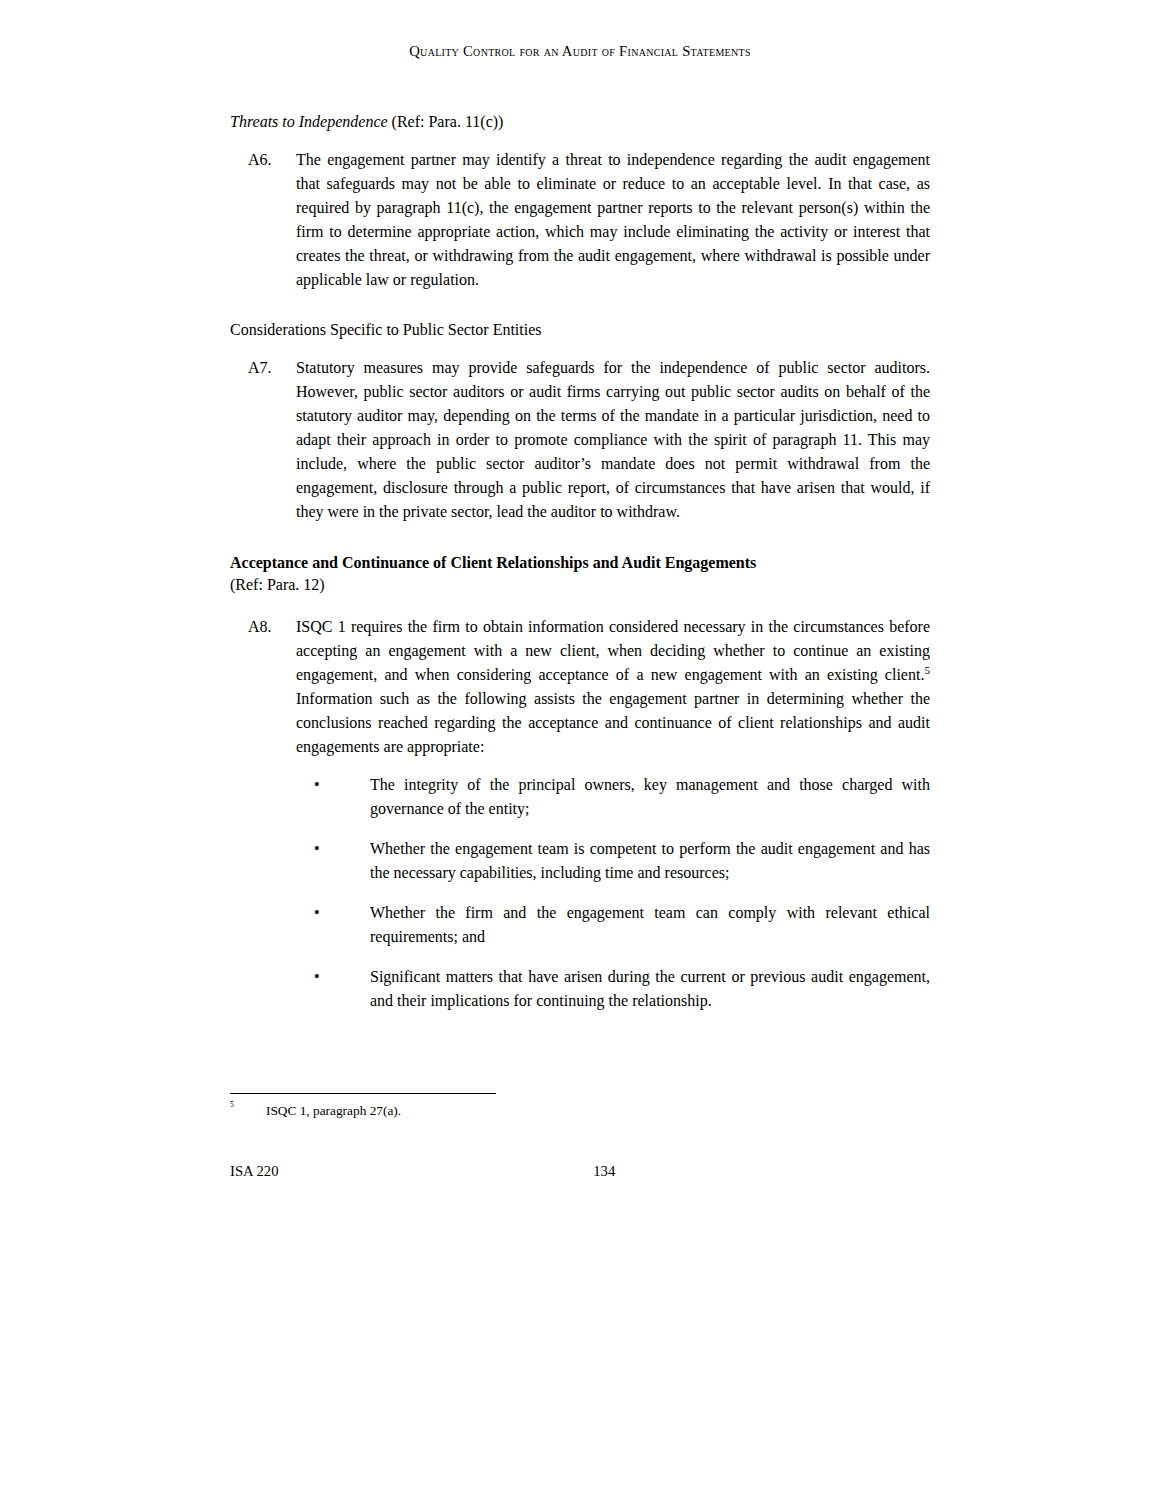Quality Control for an Audit of Financial Statements
Threats to Independence (Ref: Para. 11(c))
A6.
The engagement partner may identify a threat to independence regarding the audit engagement that safeguards may not be able to eliminate or reduce to an acceptable level. In that case, as required by paragraph 11(c), the engagement partner reports to the relevant person(s) within the firm to determine appropriate action, which may include eliminating the activity or interest that creates the threat, or withdrawing from the audit engagement, where withdrawal is possible under applicable law or regulation.
Considerations Specific to Public Sector Entities
A7.
Statutory measures may provide safeguards for the independence of public sector auditors. However, public sector auditors or audit firms carrying out public sector audits on behalf of the statutory auditor may, depending on the terms of the mandate in a particular jurisdiction, need to adapt their approach in order to promote compliance with the spirit of paragraph 11. This may include, where the public sector auditor’s mandate does not permit withdrawal from the engagement, disclosure through a public report, of circumstances that have arisen that would, if they were in the private sector, lead the auditor to withdraw.
Acceptance and Continuance of Client Relationships and Audit Engagements
(Ref: Para. 12)
A8.
ISQC 1 requires the firm to obtain information considered necessary in the circumstances before accepting an engagement with a new client, when deciding whether to continue an existing engagement, and when considering acceptance of a new engagement with an existing client.5 Information such as the following assists the engagement partner in determining whether the conclusions reached regarding the acceptance and continuance of client relationships and audit engagements are appropriate:
• The integrity of the principal owners, key management and those charged with governance of the entity;
• Whether the engagement team is competent to perform the audit engagement and has the necessary capabilities, including time and resources;
• Whether the firm and the engagement team can comply with relevant ethical requirements; and
• Significant matters that have arisen during the current or previous audit engagement, and their implications for continuing the relationship.
5
ISQC 1, paragraph 27(a).
ISA 220
134